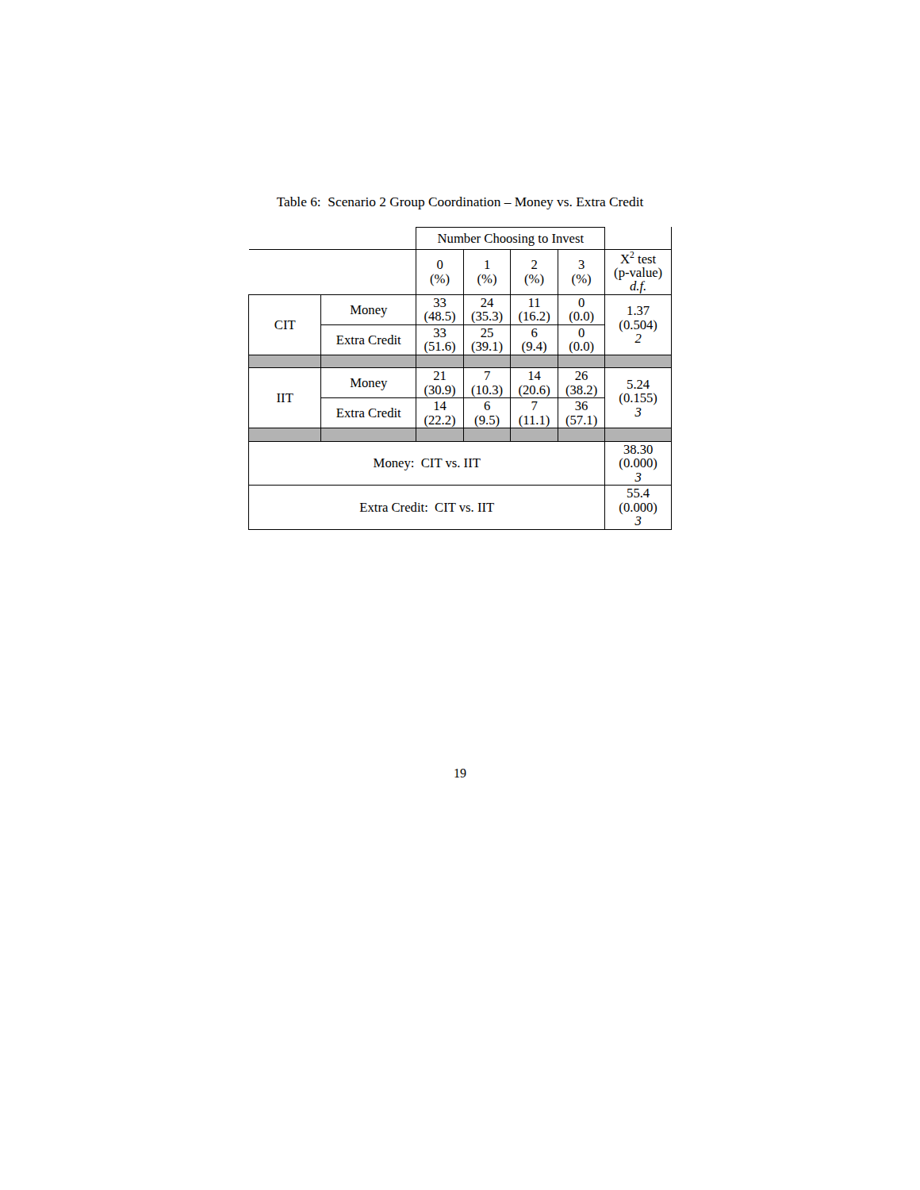Table 6: Scenario 2 Group Coordination – Money vs. Extra Credit
| | Number Choosing to Invest | |
| | 0 (%) | 1 (%) | 2 (%) | 3 (%) | X 2 test (p-value) d.f. |
| CIT | Money | 33 (48.5) | 24 (35.3) | 11 (16.2) | 0 (0.0) | 1.37 (0.504) 2 |
| Extra Credit | 33 (51.6) | 25 (39.1) | 6 (9.4) | 0 (0.0) |
| IIT | Money | 21 (30.9) | 7 (10.3) | 14 (20.6) | 26 (38.2) | 5.24 (0.155) 3 |
| Extra Credit | 14 (22.2) | 6 (9.5) | 7 (11.1) | 36 (57.1) |
| Money: CIT vs. IIT | 38.30 (0.000) 3 |
| Extra Credit: CIT vs. IIT | 55.4 (0.000) 3 |
19